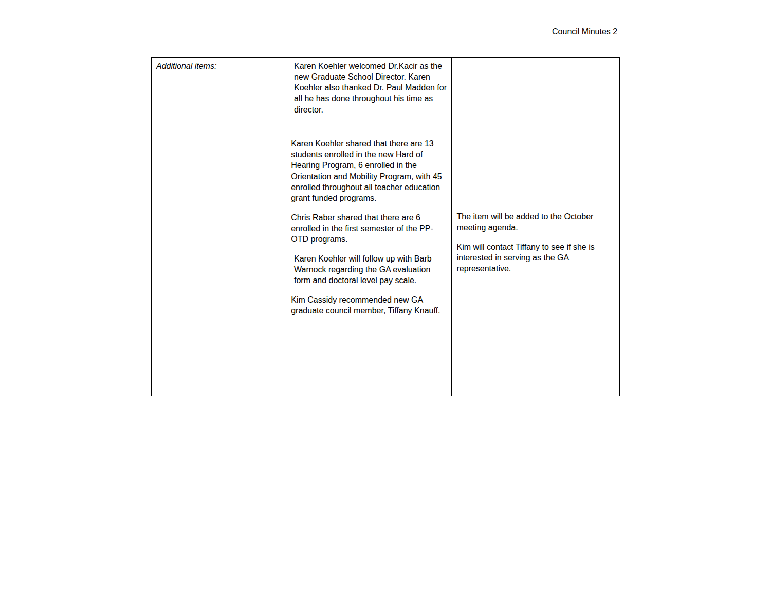Council Minutes 2
| Additional items: | Karen Koehler welcomed Dr.Kacir as the new Graduate School Director. Karen Koehler also thanked Dr. Paul Madden for all he has done throughout his time as director. Karen Koehler shared that there are 13 students enrolled in the new Hard of Hearing Program, 6 enrolled in the Orientation and Mobility Program, with 45 enrolled throughout all teacher education grant funded programs. Chris Raber shared that there are 6 enrolled in the first semester of the PP- OTD programs. Karen Koehler will follow up with Barb Warnock regarding the GA evaluation form and doctoral level pay scale. Kim Cassidy recommended new GA graduate council member, Tiffany Knauff. | The item will be added to the October meeting agenda. Kim will contact Tiffany to see if she is interested in serving as the GA representative. |